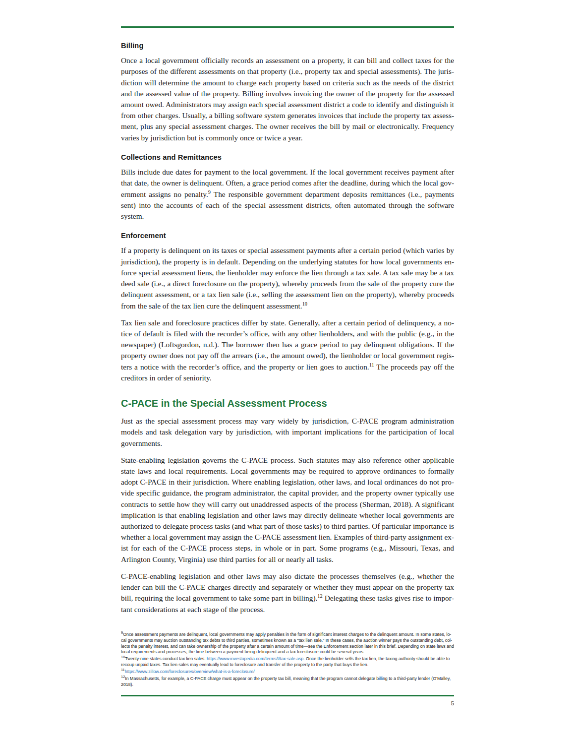Billing
Once a local government officially records an assessment on a property, it can bill and collect taxes for the purposes of the different assessments on that property (i.e., property tax and special assessments). The jurisdiction will determine the amount to charge each property based on criteria such as the needs of the district and the assessed value of the property. Billing involves invoicing the owner of the property for the assessed amount owed. Administrators may assign each special assessment district a code to identify and distinguish it from other charges. Usually, a billing software system generates invoices that include the property tax assessment, plus any special assessment charges. The owner receives the bill by mail or electronically. Frequency varies by jurisdiction but is commonly once or twice a year.
Collections and Remittances
Bills include due dates for payment to the local government. If the local government receives payment after that date, the owner is delinquent. Often, a grace period comes after the deadline, during which the local government assigns no penalty.9 The responsible government department deposits remittances (i.e., payments sent) into the accounts of each of the special assessment districts, often automated through the software system.
Enforcement
If a property is delinquent on its taxes or special assessment payments after a certain period (which varies by jurisdiction), the property is in default. Depending on the underlying statutes for how local governments enforce special assessment liens, the lienholder may enforce the lien through a tax sale. A tax sale may be a tax deed sale (i.e., a direct foreclosure on the property), whereby proceeds from the sale of the property cure the delinquent assessment, or a tax lien sale (i.e., selling the assessment lien on the property), whereby proceeds from the sale of the tax lien cure the delinquent assessment.10
Tax lien sale and foreclosure practices differ by state. Generally, after a certain period of delinquency, a notice of default is filed with the recorder’s office, with any other lienholders, and with the public (e.g., in the newspaper) (Loftsgordon, n.d.). The borrower then has a grace period to pay delinquent obligations. If the property owner does not pay off the arrears (i.e., the amount owed), the lienholder or local government registers a notice with the recorder’s office, and the property or lien goes to auction.11 The proceeds pay off the creditors in order of seniority.
C-PACE in the Special Assessment Process
Just as the special assessment process may vary widely by jurisdiction, C-PACE program administration models and task delegation vary by jurisdiction, with important implications for the participation of local governments.
State-enabling legislation governs the C-PACE process. Such statutes may also reference other applicable state laws and local requirements. Local governments may be required to approve ordinances to formally adopt C-PACE in their jurisdiction. Where enabling legislation, other laws, and local ordinances do not provide specific guidance, the program administrator, the capital provider, and the property owner typically use contracts to settle how they will carry out unaddressed aspects of the process (Sherman, 2018). A significant implication is that enabling legislation and other laws may directly delineate whether local governments are authorized to delegate process tasks (and what part of those tasks) to third parties. Of particular importance is whether a local government may assign the C-PACE assessment lien. Examples of third-party assignment exist for each of the C-PACE process steps, in whole or in part. Some programs (e.g., Missouri, Texas, and Arlington County, Virginia) use third parties for all or nearly all tasks.
C-PACE-enabling legislation and other laws may also dictate the processes themselves (e.g., whether the lender can bill the C-PACE charges directly and separately or whether they must appear on the property tax bill, requiring the local government to take some part in billing).12 Delegating these tasks gives rise to important considerations at each stage of the process.
9Once assessment payments are delinquent, local governments may apply penalties in the form of significant interest charges to the delinquent amount. In some states, local governments may auction outstanding tax debts to third parties, sometimes known as a “tax lien sale.” In these cases, the auction winner pays the outstanding debt, collects the penalty interest, and can take ownership of the property after a certain amount of time—see the Enforcement section later in this brief. Depending on state laws and local requirements and processes, the time between a payment being delinquent and a tax foreclosure could be several years.
10Twenty-nine states conduct tax lien sales: https://www.investopedia.com/terms/t/tax-sale.asp. Once the lienholder sells the tax lien, the taxing authority should be able to recoup unpaid taxes. Tax lien sales may eventually lead to foreclosure and transfer of the property to the party that buys the lien.
11https://www.zillow.com/foreclosures/overview/what-is-a-foreclosure/
12In Massachusetts, for example, a C-PACE charge must appear on the property tax bill, meaning that the program cannot delegate billing to a third-party lender (O’Malley, 2018).
5